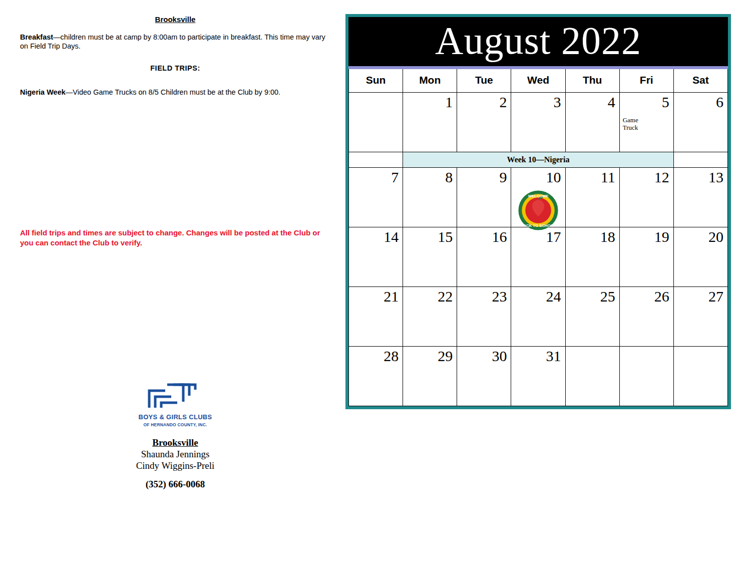Brooksville
Breakfast—children must be at camp by 8:00am to participate in breakfast. This time may vary on Field Trip Days.
FIELD TRIPS:
Nigeria Week—Video Game Trucks on 8/5 Children must be at the Club by 9:00.
All field trips and times are subject to change. Changes will be posted at the Club or you can contact the Club to verify.
BOYS & GIRLS CLUBS
OF HERNANDO COUNTY, INC.
Brooksville
Shaunda Jennings
Cindy Wiggins-Preli
(352) 666-0068
August 2022
| Sun | Mon | Tue | Wed | Thu | Fri | Sat |
| --- | --- | --- | --- | --- | --- | --- |
| | 1 | 2 | 3 | 4 | 5 Game Truck | 6 |
| | Week 10—Nigeria | |
| 7 | 8 | 9 | 10 WELCOME BACK TO SCHOOL | 11 | 12 | 13 |
| 14 | 15 | 16 | 17 | 18 | 19 | 20 |
| 21 | 22 | 23 | 24 | 25 | 26 | 27 |
| 28 | 29 | 30 | 31 | | | |